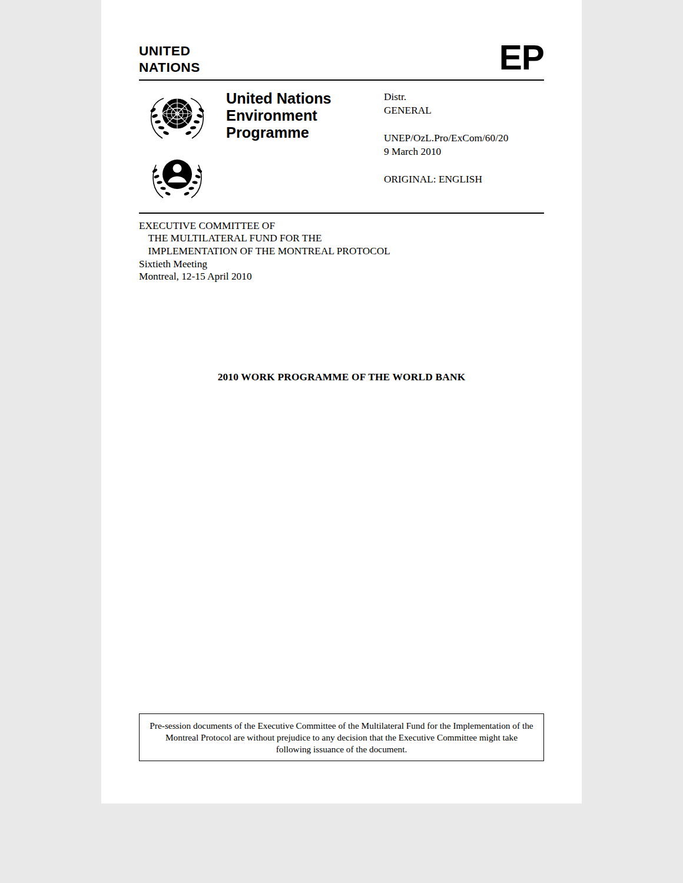UNITED
NATIONS
EP
United Nations
Environment
Programme
Distr.
GENERAL
UNEP/OzL.Pro/ExCom/60/20
9 March 2010
ORIGINAL: ENGLISH
EXECUTIVE COMMITTEE OF
THE MULTILATERAL FUND FOR THE
IMPLEMENTATION OF THE MONTREAL PROTOCOL
Sixtieth Meeting
Montreal, 12-15 April 2010
2010 WORK PROGRAMME OF THE WORLD BANK
Pre-session documents of the Executive Committee of the Multilateral Fund for the Implementation of the Montreal Protocol are without prejudice to any decision that the Executive Committee might take following issuance of the document.